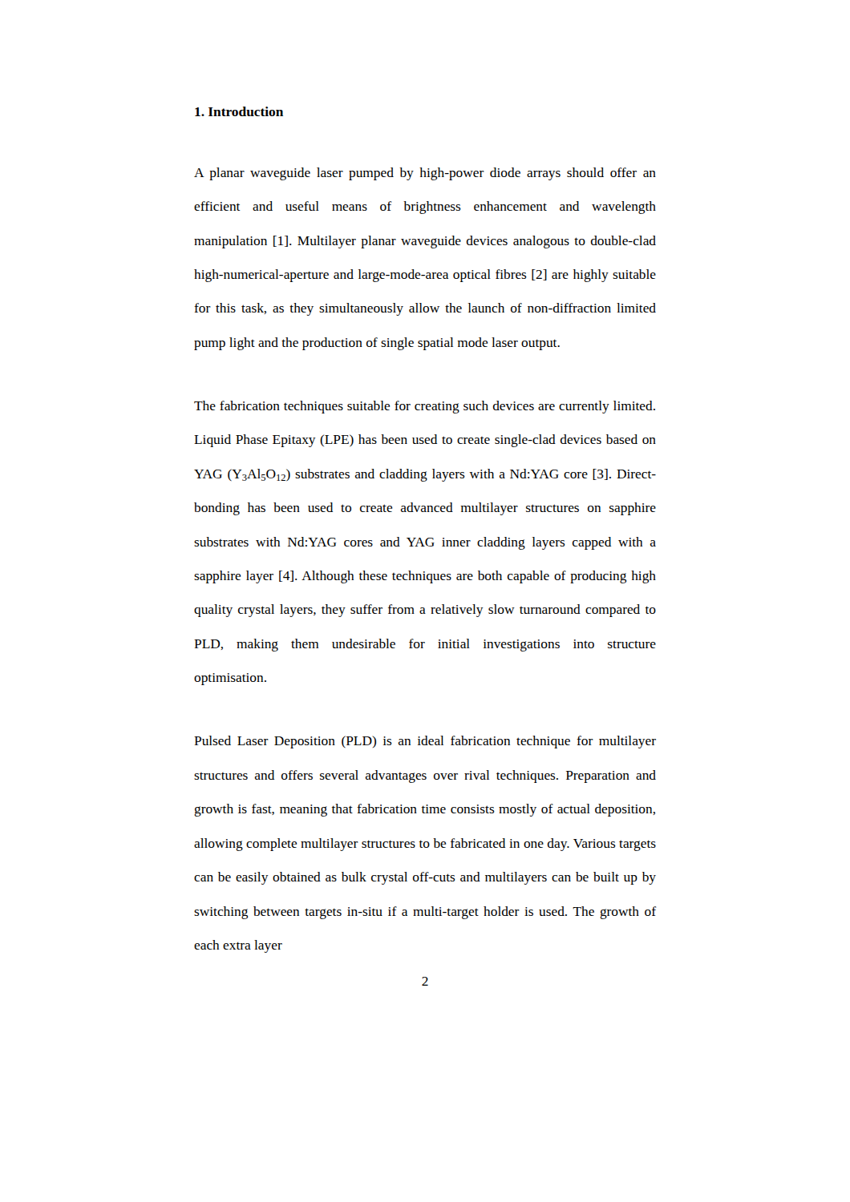1. Introduction
A planar waveguide laser pumped by high-power diode arrays should offer an efficient and useful means of brightness enhancement and wavelength manipulation [1]. Multilayer planar waveguide devices analogous to double-clad high-numerical-aperture and large-mode-area optical fibres [2] are highly suitable for this task, as they simultaneously allow the launch of non-diffraction limited pump light and the production of single spatial mode laser output.
The fabrication techniques suitable for creating such devices are currently limited. Liquid Phase Epitaxy (LPE) has been used to create single-clad devices based on YAG (Y3Al5O12) substrates and cladding layers with a Nd:YAG core [3]. Direct-bonding has been used to create advanced multilayer structures on sapphire substrates with Nd:YAG cores and YAG inner cladding layers capped with a sapphire layer [4]. Although these techniques are both capable of producing high quality crystal layers, they suffer from a relatively slow turnaround compared to PLD, making them undesirable for initial investigations into structure optimisation.
Pulsed Laser Deposition (PLD) is an ideal fabrication technique for multilayer structures and offers several advantages over rival techniques. Preparation and growth is fast, meaning that fabrication time consists mostly of actual deposition, allowing complete multilayer structures to be fabricated in one day. Various targets can be easily obtained as bulk crystal off-cuts and multilayers can be built up by switching between targets in-situ if a multi-target holder is used. The growth of each extra layer
2